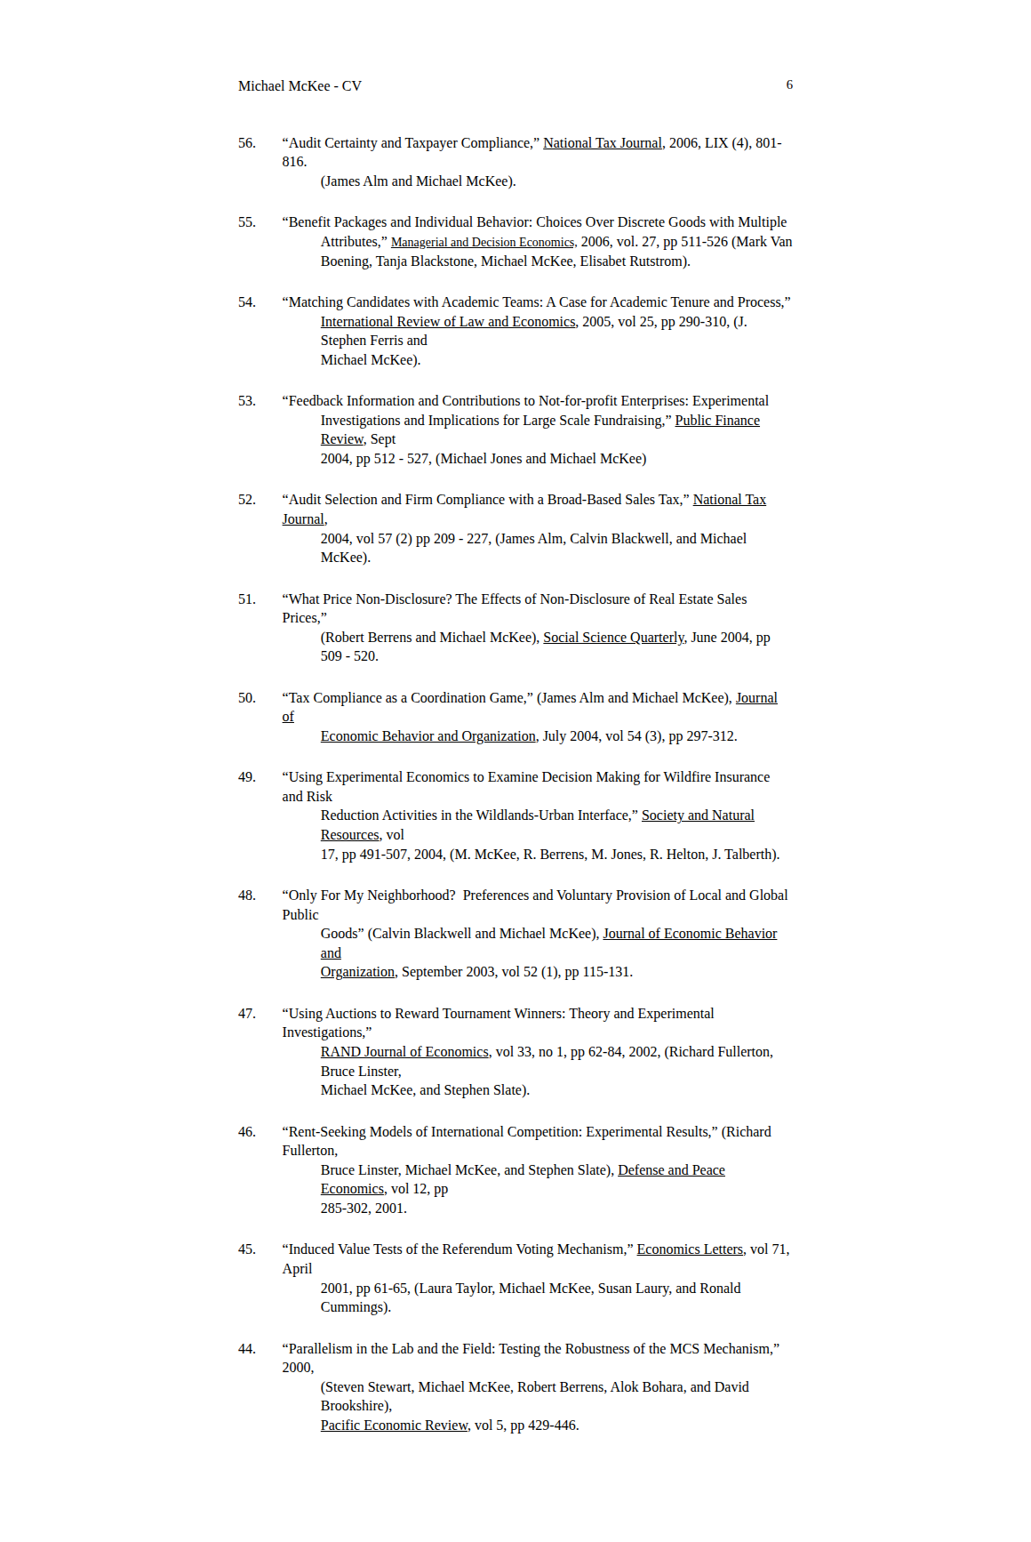Michael McKee - CV
6
56. “Audit Certainty and Taxpayer Compliance,” National Tax Journal, 2006, LIX (4), 801-816. (James Alm and Michael McKee).
55. “Benefit Packages and Individual Behavior: Choices Over Discrete Goods with Multiple Attributes,” Managerial and Decision Economics, 2006, vol. 27, pp 511-526 (Mark Van Boening, Tanja Blackstone, Michael McKee, Elisabet Rutstrom).
54. “Matching Candidates with Academic Teams: A Case for Academic Tenure and Process,” International Review of Law and Economics, 2005, vol 25, pp 290-310, (J. Stephen Ferris and Michael McKee).
53. “Feedback Information and Contributions to Not-for-profit Enterprises: Experimental Investigations and Implications for Large Scale Fundraising,” Public Finance Review, Sept 2004, pp 512 - 527, (Michael Jones and Michael McKee)
52. “Audit Selection and Firm Compliance with a Broad-Based Sales Tax,” National Tax Journal, 2004, vol 57 (2) pp 209 - 227, (James Alm, Calvin Blackwell, and Michael McKee).
51. “What Price Non-Disclosure? The Effects of Non-Disclosure of Real Estate Sales Prices,” (Robert Berrens and Michael McKee), Social Science Quarterly, June 2004, pp 509 - 520.
50. “Tax Compliance as a Coordination Game,” (James Alm and Michael McKee), Journal of Economic Behavior and Organization, July 2004, vol 54 (3), pp 297-312.
49. “Using Experimental Economics to Examine Decision Making for Wildfire Insurance and Risk Reduction Activities in the Wildlands-Urban Interface,” Society and Natural Resources, vol 17, pp 491-507, 2004, (M. McKee, R. Berrens, M. Jones, R. Helton, J. Talberth).
48. “Only For My Neighborhood? Preferences and Voluntary Provision of Local and Global Public Goods” (Calvin Blackwell and Michael McKee), Journal of Economic Behavior and Organization, September 2003, vol 52 (1), pp 115-131.
47. “Using Auctions to Reward Tournament Winners: Theory and Experimental Investigations,” RAND Journal of Economics, vol 33, no 1, pp 62-84, 2002, (Richard Fullerton, Bruce Linster, Michael McKee, and Stephen Slate).
46. “Rent-Seeking Models of International Competition: Experimental Results,” (Richard Fullerton, Bruce Linster, Michael McKee, and Stephen Slate), Defense and Peace Economics, vol 12, pp 285-302, 2001.
45. “Induced Value Tests of the Referendum Voting Mechanism,” Economics Letters, vol 71, April 2001, pp 61-65, (Laura Taylor, Michael McKee, Susan Laury, and Ronald Cummings).
44. “Parallelism in the Lab and the Field: Testing the Robustness of the MCS Mechanism,” 2000, (Steven Stewart, Michael McKee, Robert Berrens, Alok Bohara, and David Brookshire), Pacific Economic Review, vol 5, pp 429-446.